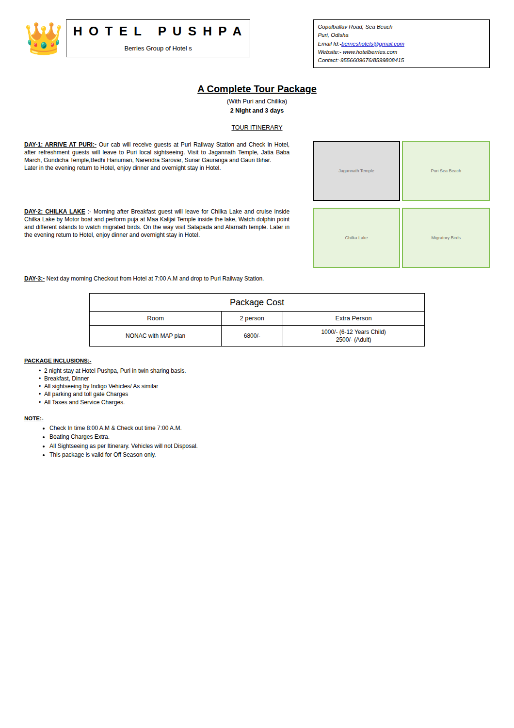👑
H O T E L P U S H P A
Berries Group of Hotel s
Gopalballav Road, Sea Beach
Puri, Odisha
Email Id:-berrieshotels@gmail.com
Website:- www.hotelberries.com
Contact:-9556609676/8599808415
A Complete Tour Package
(With Puri and Chilika)
2 Night and 3 days
TOUR ITINERARY
DAY-1: ARRIVE AT PURI:- Our cab will receive guests at Puri Railway Station and Check in Hotel, after refreshment guests will leave to Puri local sightseeing. Visit to Jagannath Temple, Jatia Baba March, Gundicha Temple,Bedhi Hanuman, Narendra Sarovar, Sunar Gauranga and Gauri Bihar.
Later in the evening return to Hotel, enjoy dinner and overnight stay in Hotel.
Jagannath Temple Puri Sea Beach
DAY-2: CHILKA LAKE :- Morning after Breakfast guest will leave for Chilka Lake and cruise inside Chilka Lake by Motor boat and perform puja at Maa Kalijai Temple inside the lake, Watch dolphin point and different islands to watch migrated birds. On the way visit Satapada and Alarnath temple. Later in the evening return to Hotel, enjoy dinner and overnight stay in Hotel.
Chilka Lake Migratory Birds
DAY-3:- Next day morning Checkout from Hotel at 7:00 A.M and drop to Puri Railway Station.
| Package Cost |
| Room | 2 person | Extra Person |
| NONAC with MAP plan | 6800/- | 1000/- (6-12 Years Child) 2500/- (Adult) |
PACKAGE INCLUSIONS:-
2 night stay at Hotel Pushpa, Puri in twin sharing basis.
Breakfast, Dinner
All sightseeing by Indigo Vehicles/ As similar
All parking and toll gate Charges
All Taxes and Service Charges.
NOTE:-
Check In time 8:00 A.M & Check out time 7:00 A.M.
Boating Charges Extra.
All Sightseeing as per Itinerary. Vehicles will not Disposal.
This package is valid for Off Season only.